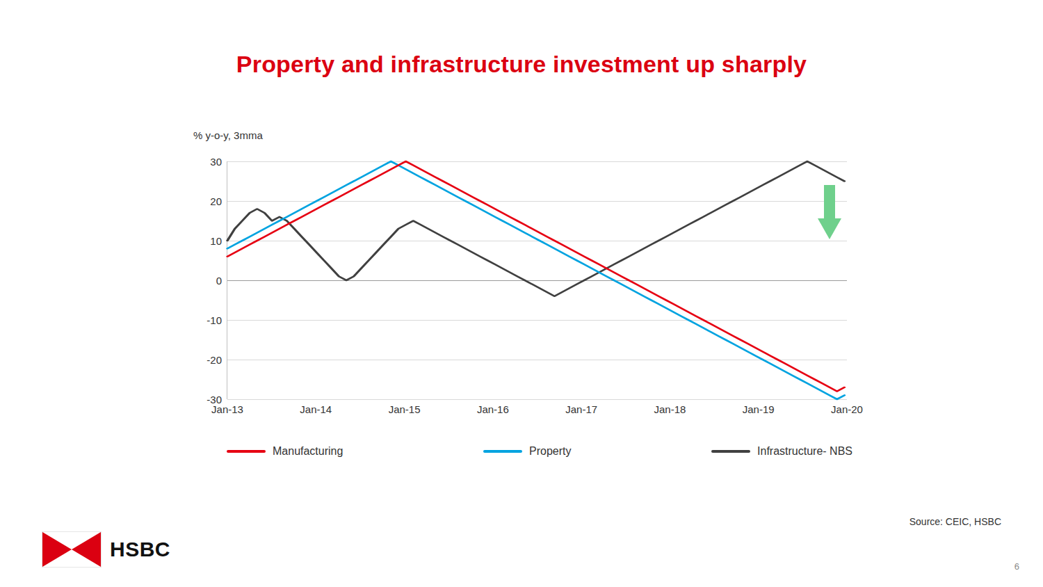Property and infrastructure investment up sharply
% y-o-y, 3mma
30
20
10
0
-10
-20
-30
Jan-13
Jan-14
Jan-15
Jan-16
Jan-17
Jan-18
Jan-19
Jan-20
Manufacturing
Property
Infrastructure- NBS
Source: CEIC, HSBC
HSBC
6